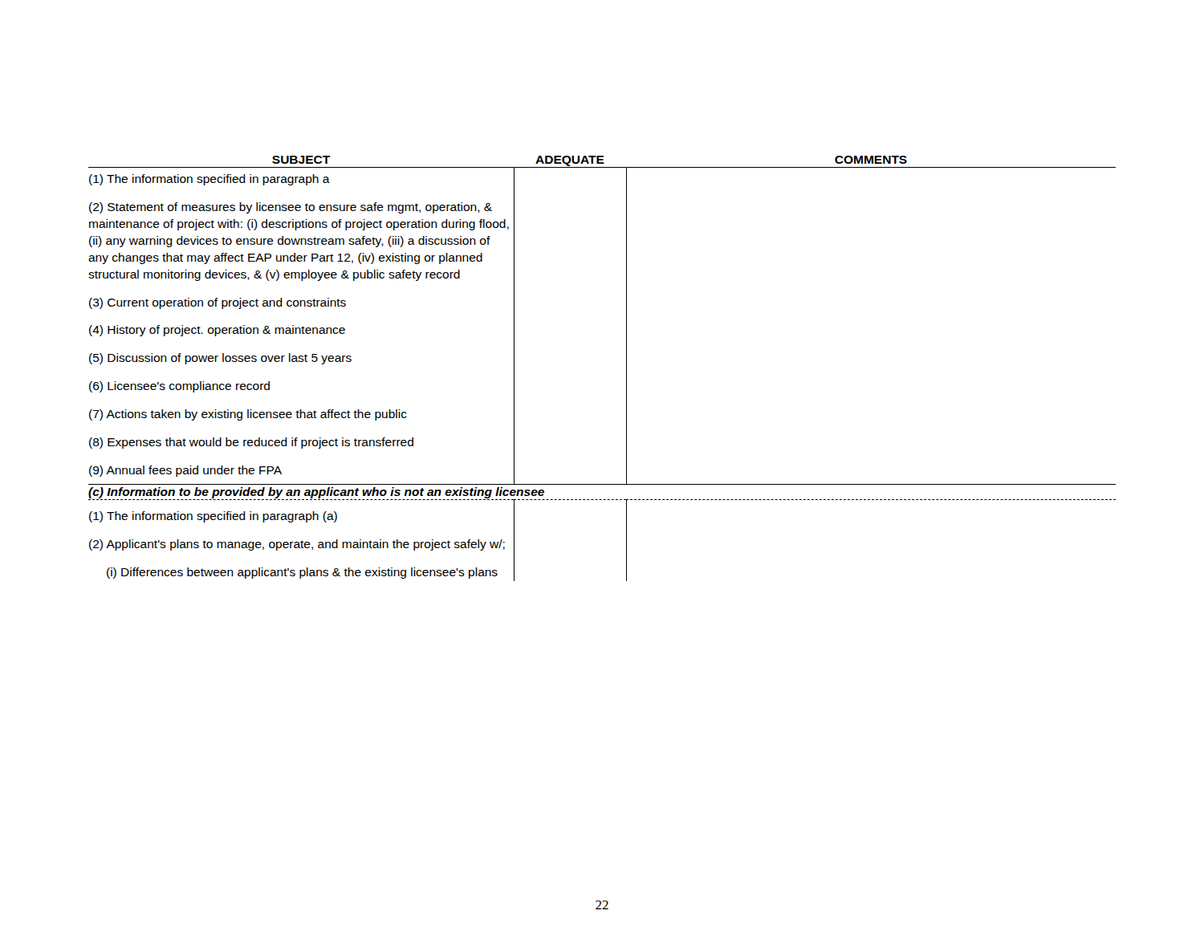| SUBJECT | ADEQUATE | COMMENTS |
| --- | --- | --- |
| (1) The information specified in paragraph a (2) Statement of measures by licensee to ensure safe mgmt, operation, & maintenance of project with: (i) descriptions of project operation during flood, (ii) any warning devices to ensure downstream safety, (iii) a discussion of any changes that may affect EAP under Part 12, (iv) existing or planned structural monitoring devices, & (v) employee & public safety record (3) Current operation of project and constraints (4) History of project. operation & maintenance (5) Discussion of power losses over last 5 years (6) Licensee's compliance record (7) Actions taken by existing licensee that affect the public (8) Expenses that would be reduced if project is transferred (9) Annual fees paid under the FPA | | |
| (c) Information to be provided by an applicant who is not an existing licensee |
| (1) The information specified in paragraph (a) (2) Applicant's plans to manage, operate, and maintain the project safely w/; (i) Differences between applicant's plans & the existing licensee's plans | | |
22